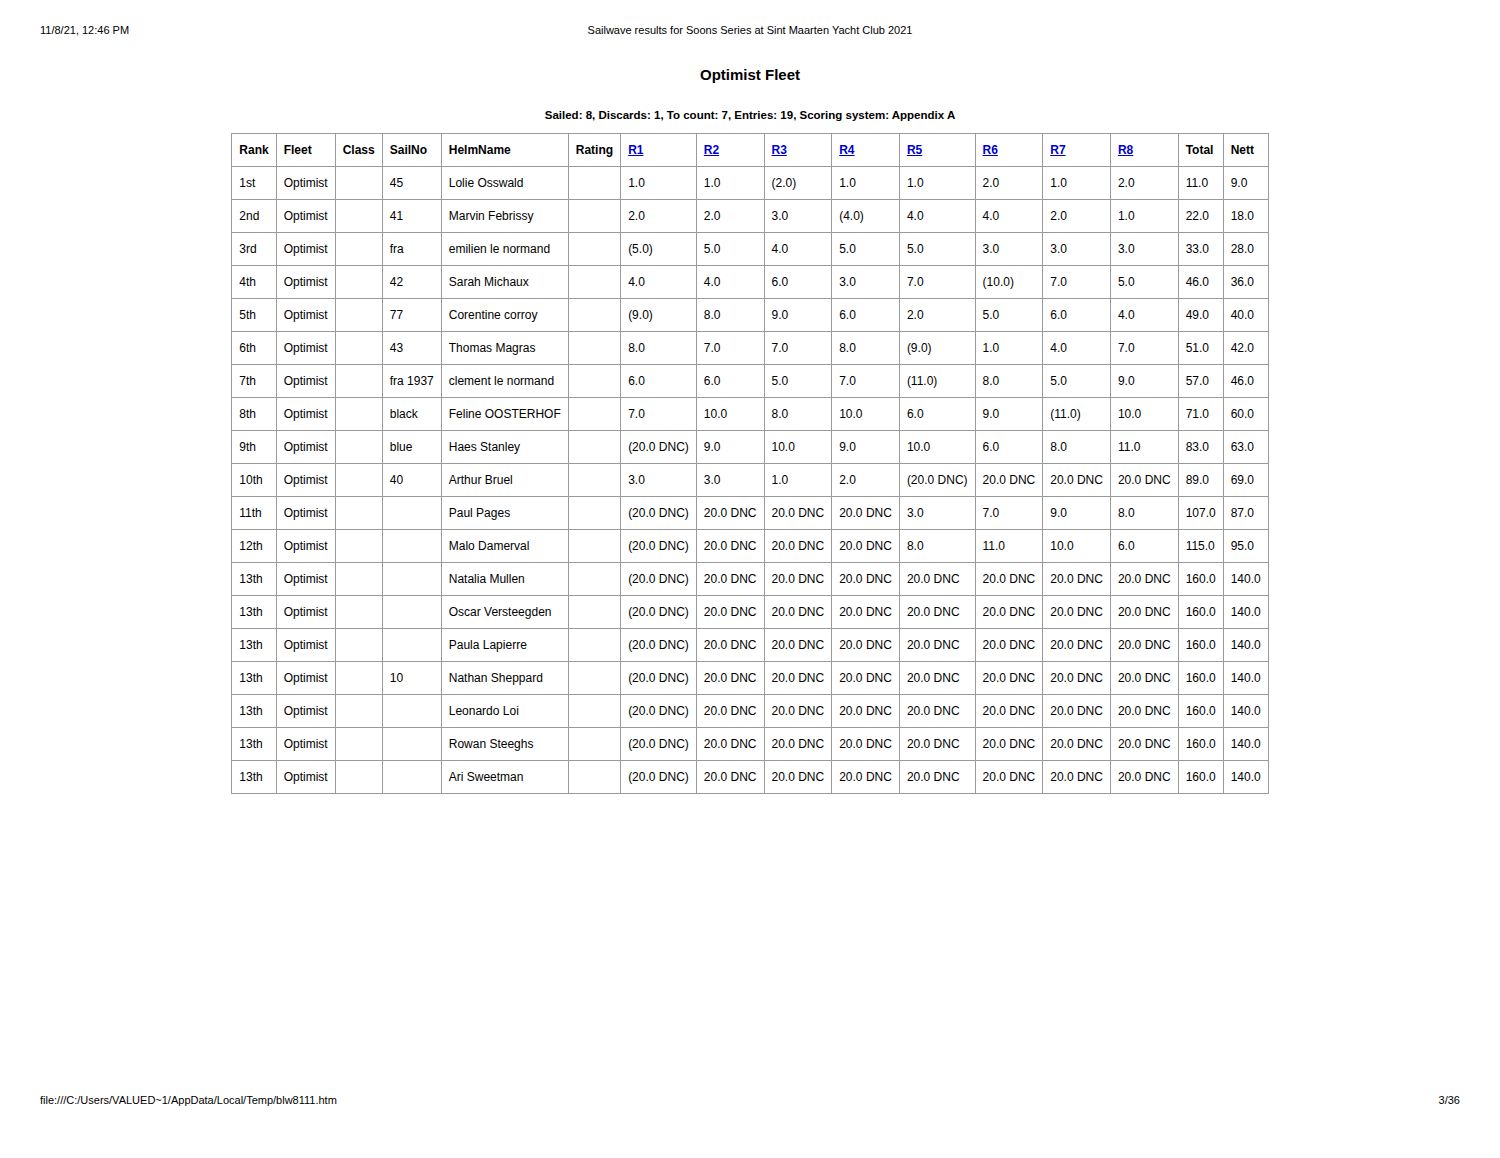11/8/21, 12:46 PM
Sailwave results for Soons Series at Sint Maarten Yacht Club 2021
Optimist Fleet
Sailed: 8, Discards: 1, To count: 7, Entries: 19, Scoring system: Appendix A
| Rank | Fleet | Class | SailNo | HelmName | Rating | R1 | R2 | R3 | R4 | R5 | R6 | R7 | R8 | Total | Nett |
| --- | --- | --- | --- | --- | --- | --- | --- | --- | --- | --- | --- | --- | --- | --- | --- |
| 1st | Optimist | | 45 | Lolie Osswald | | 1.0 | 1.0 | (2.0) | 1.0 | 1.0 | 2.0 | 1.0 | 2.0 | 11.0 | 9.0 |
| 2nd | Optimist | | 41 | Marvin Febrissy | | 2.0 | 2.0 | 3.0 | (4.0) | 4.0 | 4.0 | 2.0 | 1.0 | 22.0 | 18.0 |
| 3rd | Optimist | | fra | emilien le normand | | (5.0) | 5.0 | 4.0 | 5.0 | 5.0 | 3.0 | 3.0 | 3.0 | 33.0 | 28.0 |
| 4th | Optimist | | 42 | Sarah Michaux | | 4.0 | 4.0 | 6.0 | 3.0 | 7.0 | (10.0) | 7.0 | 5.0 | 46.0 | 36.0 |
| 5th | Optimist | | 77 | Corentine corroy | | (9.0) | 8.0 | 9.0 | 6.0 | 2.0 | 5.0 | 6.0 | 4.0 | 49.0 | 40.0 |
| 6th | Optimist | | 43 | Thomas Magras | | 8.0 | 7.0 | 7.0 | 8.0 | (9.0) | 1.0 | 4.0 | 7.0 | 51.0 | 42.0 |
| 7th | Optimist | | fra 1937 | clement le normand | | 6.0 | 6.0 | 5.0 | 7.0 | (11.0) | 8.0 | 5.0 | 9.0 | 57.0 | 46.0 |
| 8th | Optimist | | black | Feline OOSTERHOF | | 7.0 | 10.0 | 8.0 | 10.0 | 6.0 | 9.0 | (11.0) | 10.0 | 71.0 | 60.0 |
| 9th | Optimist | | blue | Haes Stanley | | (20.0 DNC) | 9.0 | 10.0 | 9.0 | 10.0 | 6.0 | 8.0 | 11.0 | 83.0 | 63.0 |
| 10th | Optimist | | 40 | Arthur Bruel | | 3.0 | 3.0 | 1.0 | 2.0 | (20.0 DNC) | 20.0 DNC | 20.0 DNC | 20.0 DNC | 89.0 | 69.0 |
| 11th | Optimist | | | Paul Pages | | (20.0 DNC) | 20.0 DNC | 20.0 DNC | 20.0 DNC | 3.0 | 7.0 | 9.0 | 8.0 | 107.0 | 87.0 |
| 12th | Optimist | | | Malo Damerval | | (20.0 DNC) | 20.0 DNC | 20.0 DNC | 20.0 DNC | 8.0 | 11.0 | 10.0 | 6.0 | 115.0 | 95.0 |
| 13th | Optimist | | | Natalia Mullen | | (20.0 DNC) | 20.0 DNC | 20.0 DNC | 20.0 DNC | 20.0 DNC | 20.0 DNC | 20.0 DNC | 20.0 DNC | 160.0 | 140.0 |
| 13th | Optimist | | | Oscar Versteegden | | (20.0 DNC) | 20.0 DNC | 20.0 DNC | 20.0 DNC | 20.0 DNC | 20.0 DNC | 20.0 DNC | 20.0 DNC | 160.0 | 140.0 |
| 13th | Optimist | | | Paula Lapierre | | (20.0 DNC) | 20.0 DNC | 20.0 DNC | 20.0 DNC | 20.0 DNC | 20.0 DNC | 20.0 DNC | 20.0 DNC | 160.0 | 140.0 |
| 13th | Optimist | | 10 | Nathan Sheppard | | (20.0 DNC) | 20.0 DNC | 20.0 DNC | 20.0 DNC | 20.0 DNC | 20.0 DNC | 20.0 DNC | 20.0 DNC | 160.0 | 140.0 |
| 13th | Optimist | | | Leonardo Loi | | (20.0 DNC) | 20.0 DNC | 20.0 DNC | 20.0 DNC | 20.0 DNC | 20.0 DNC | 20.0 DNC | 20.0 DNC | 160.0 | 140.0 |
| 13th | Optimist | | | Rowan Steeghs | | (20.0 DNC) | 20.0 DNC | 20.0 DNC | 20.0 DNC | 20.0 DNC | 20.0 DNC | 20.0 DNC | 20.0 DNC | 160.0 | 140.0 |
| 13th | Optimist | | | Ari Sweetman | | (20.0 DNC) | 20.0 DNC | 20.0 DNC | 20.0 DNC | 20.0 DNC | 20.0 DNC | 20.0 DNC | 20.0 DNC | 160.0 | 140.0 |
file:///C:/Users/VALUED~1/AppData/Local/Temp/blw8111.htm
3/36